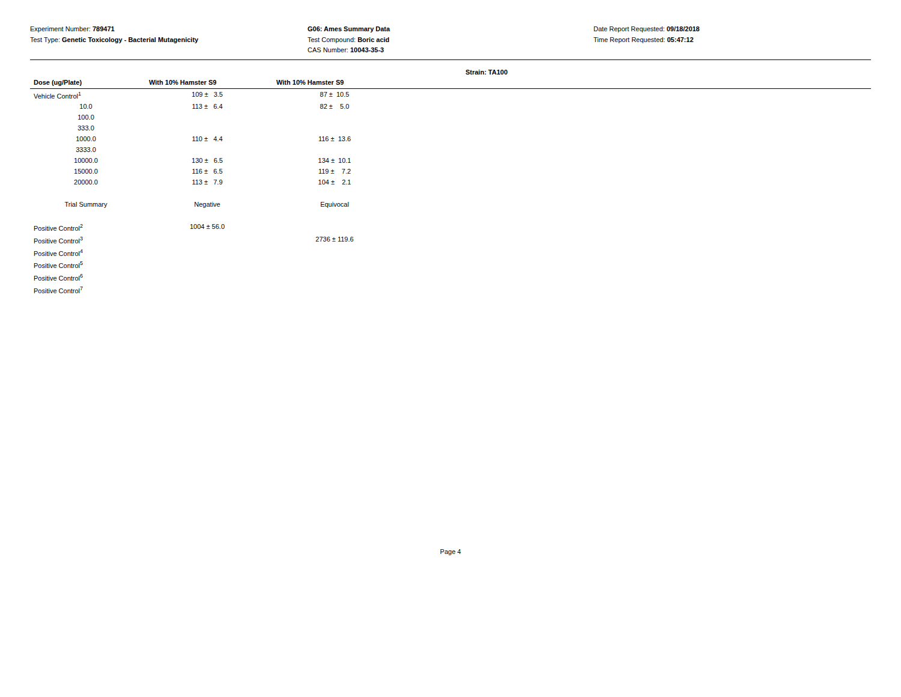Experiment Number: 789471
Test Type: Genetic Toxicology - Bacterial Mutagenicity
G06: Ames Summary Data
Test Compound: Boric acid
CAS Number: 10043-35-3
Date Report Requested: 09/18/2018
Time Report Requested: 05:47:12
Strain: TA100
| Dose (ug/Plate) | With 10% Hamster S9 | With 10% Hamster S9 | |
| --- | --- | --- | --- |
| Vehicle Control 1 | 109 ± 3.5 | 87 ± 10.5 | |
| 10.0 | 113 ± 6.4 | 82 ± 5.0 | |
| 100.0 | | | |
| 333.0 | | | |
| 1000.0 | 110 ± 4.4 | 116 ± 13.6 | |
| 3333.0 | | | |
| 10000.0 | 130 ± 6.5 | 134 ± 10.1 | |
| 15000.0 | 116 ± 6.5 | 119 ± 7.2 | |
| 20000.0 | 113 ± 7.9 | 104 ± 2.1 | |
| Trial Summary | Negative | Equivocal | |
| Positive Control 2 | 1004 ± 56.0 | | |
| Positive Control 3 | | 2736 ± 119.6 | |
| Positive Control 4 | | | |
| Positive Control 5 | | | |
| Positive Control 6 | | | |
| Positive Control 7 | | | |
Page 4